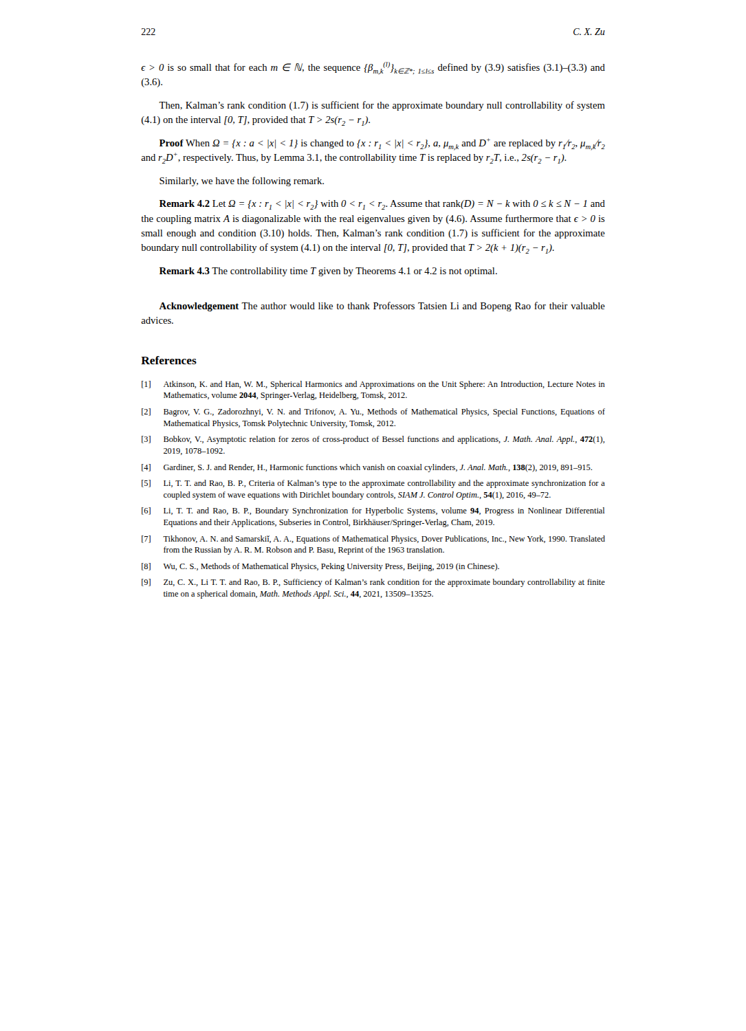222 C. X. Zu
ϵ > 0 is so small that for each m ∈ ℕ, the sequence {βm,k(l)}k∈ℤ*; 1≤l≤s defined by (3.9) satisfies (3.1)–(3.3) and (3.6).
Then, Kalman’s rank condition (1.7) is sufficient for the approximate boundary null controllability of system (4.1) on the interval [0, T], provided that T > 2s(r2 − r1).
Proof When Ω = {x : a < |x| < 1} is changed to {x : r1 < |x| < r2}, a, μm,k and D+ are replaced by r1⁄r2, μm,k⁄r2 and r2D+, respectively. Thus, by Lemma 3.1, the controllability time T is replaced by r2T, i.e., 2s(r2 − r1).
Similarly, we have the following remark.
Remark 4.2 Let Ω = {x : r1 < |x| < r2} with 0 < r1 < r2. Assume that rank(D) = N − k with 0 ≤ k ≤ N − 1 and the coupling matrix A is diagonalizable with the real eigenvalues given by (4.6). Assume furthermore that ϵ > 0 is small enough and condition (3.10) holds. Then, Kalman’s rank condition (1.7) is sufficient for the approximate boundary null controllability of system (4.1) on the interval [0, T], provided that T > 2(k + 1)(r2 − r1).
Remark 4.3 The controllability time T given by Theorems 4.1 or 4.2 is not optimal.
Acknowledgement The author would like to thank Professors Tatsien Li and Bopeng Rao for their valuable advices.
References
Atkinson, K. and Han, W. M., Spherical Harmonics and Approximations on the Unit Sphere: An Introduction, Lecture Notes in Mathematics, volume 2044, Springer-Verlag, Heidelberg, Tomsk, 2012.
Bagrov, V. G., Zadorozhnyi, V. N. and Trifonov, A. Yu., Methods of Mathematical Physics, Special Functions, Equations of Mathematical Physics, Tomsk Polytechnic University, Tomsk, 2012.
Bobkov, V., Asymptotic relation for zeros of cross-product of Bessel functions and applications, J. Math. Anal. Appl., 472(1), 2019, 1078–1092.
Gardiner, S. J. and Render, H., Harmonic functions which vanish on coaxial cylinders, J. Anal. Math., 138(2), 2019, 891–915.
Li, T. T. and Rao, B. P., Criteria of Kalman’s type to the approximate controllability and the approximate synchronization for a coupled system of wave equations with Dirichlet boundary controls, SIAM J. Control Optim., 54(1), 2016, 49–72.
Li, T. T. and Rao, B. P., Boundary Synchronization for Hyperbolic Systems, volume 94, Progress in Nonlinear Differential Equations and their Applications, Subseries in Control, Birkhäuser/Springer-Verlag, Cham, 2019.
Tikhonov, A. N. and Samarskiĭ, A. A., Equations of Mathematical Physics, Dover Publications, Inc., New York, 1990. Translated from the Russian by A. R. M. Robson and P. Basu, Reprint of the 1963 translation.
Wu, C. S., Methods of Mathematical Physics, Peking University Press, Beijing, 2019 (in Chinese).
Zu, C. X., Li T. T. and Rao, B. P., Sufficiency of Kalman’s rank condition for the approximate boundary controllability at finite time on a spherical domain, Math. Methods Appl. Sci., 44, 2021, 13509–13525.